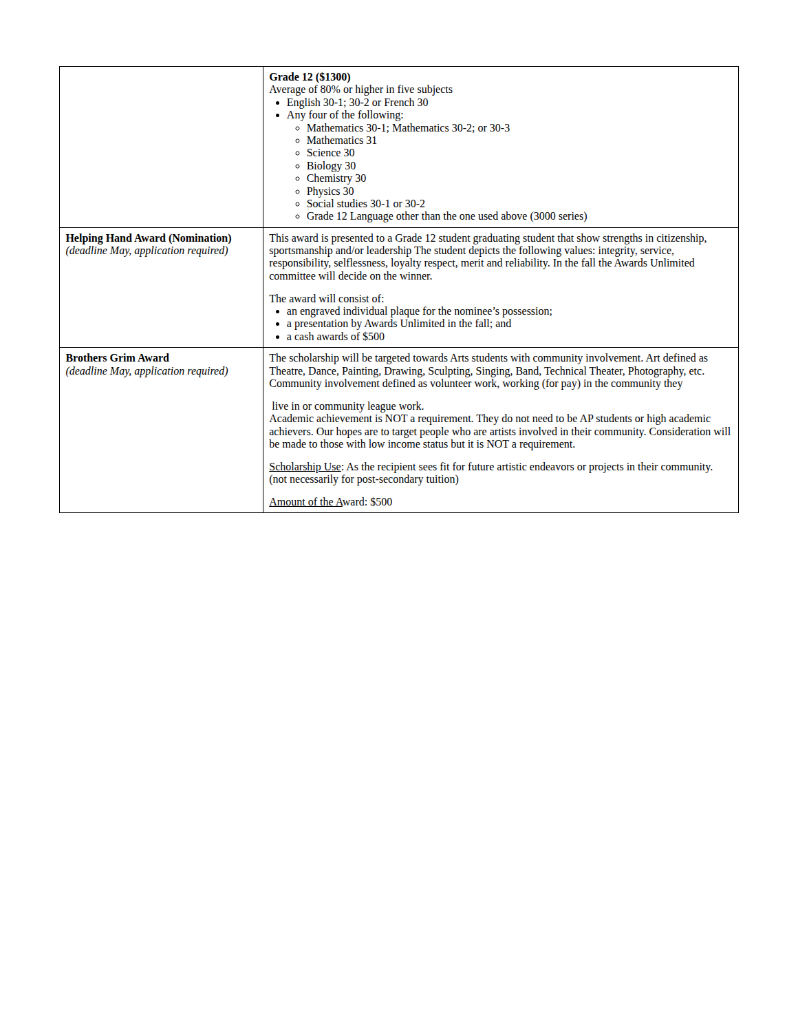| | Grade 12 ($1300) Average of 80% or higher in five subjects English 30-1; 30-2 or French 30 Any four of the following: Mathematics 30-1; Mathematics 30-2; or 30-3 Mathematics 31 Science 30 Biology 30 Chemistry 30 Physics 30 Social studies 30-1 or 30-2 Grade 12 Language other than the one used above (3000 series) |
| Helping Hand Award (Nomination) (deadline May, application required) | This award is presented to a Grade 12 student graduating student that show strengths in citizenship, sportsmanship and/or leadership The student depicts the following values: integrity, service, responsibility, selflessness, loyalty respect, merit and reliability. In the fall the Awards Unlimited committee will decide on the winner. The award will consist of: an engraved individual plaque for the nominee’s possession; a presentation by Awards Unlimited in the fall; and a cash awards of $500 |
| Brothers Grim Award (deadline May, application required) | The scholarship will be targeted towards Arts students with community involvement. Art defined as Theatre, Dance, Painting, Drawing, Sculpting, Singing, Band, Technical Theater, Photography, etc. Community involvement defined as volunteer work, working (for pay) in the community they live in or community league work. Academic achievement is NOT a requirement. They do not need to be AP students or high academic achievers. Our hopes are to target people who are artists involved in their community. Consideration will be made to those with low income status but it is NOT a requirement. Scholarship Use : As the recipient sees fit for future artistic endeavors or projects in their community. (not necessarily for post-secondary tuition) Amount of the A ward: $500 |